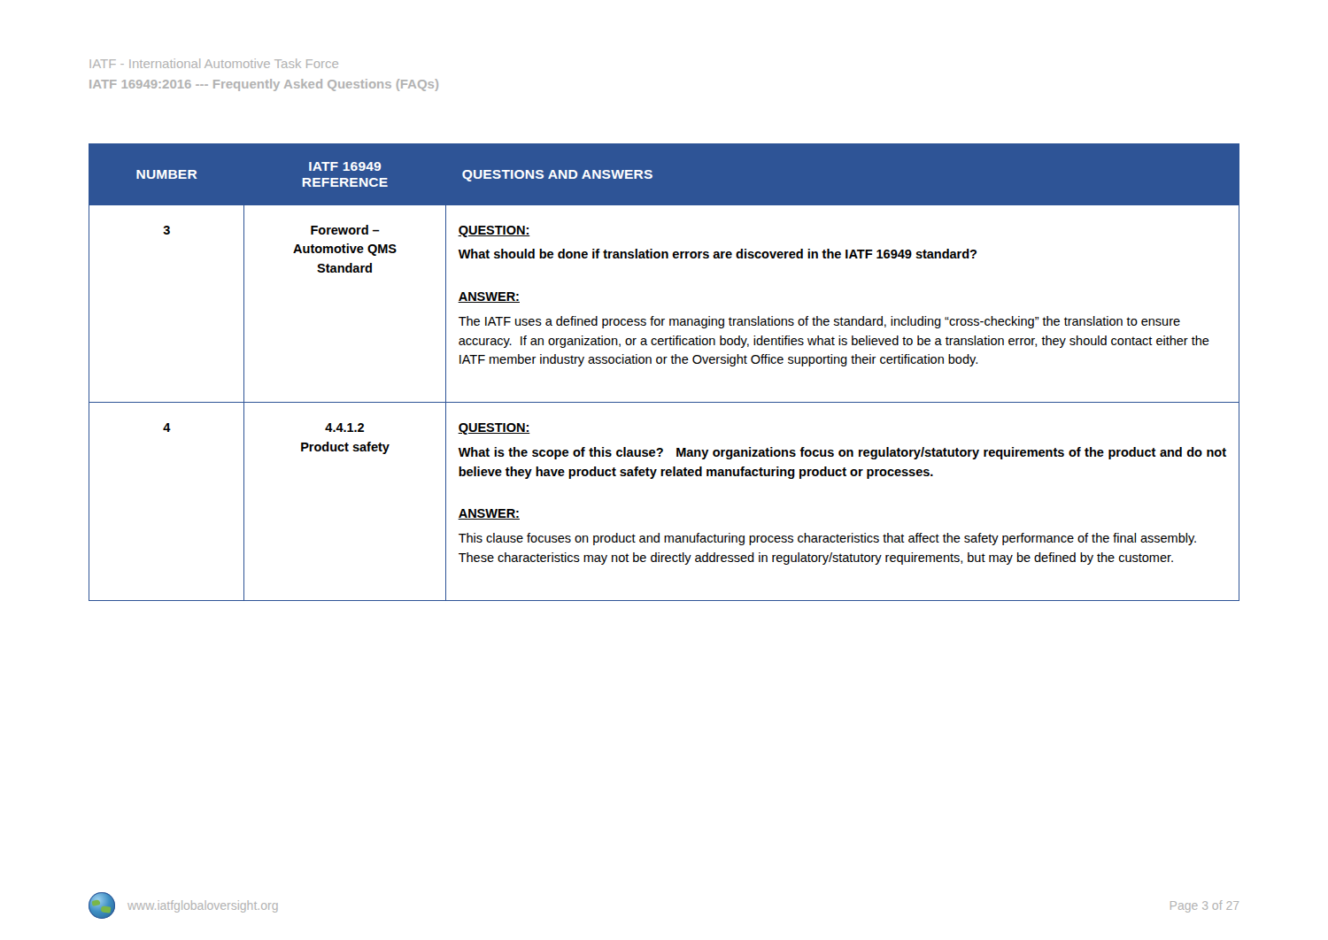IATF - International Automotive Task Force
IATF 16949:2016 --- Frequently Asked Questions (FAQs)
| NUMBER | IATF 16949 REFERENCE | QUESTIONS AND ANSWERS |
| --- | --- | --- |
| 3 | Foreword – Automotive QMS Standard | QUESTION: What should be done if translation errors are discovered in the IATF 16949 standard? ANSWER: The IATF uses a defined process for managing translations of the standard, including “cross-checking” the translation to ensure accuracy. If an organization, or a certification body, identifies what is believed to be a translation error, they should contact either the IATF member industry association or the Oversight Office supporting their certification body. |
| 4 | 4.4.1.2 Product safety | QUESTION: What is the scope of this clause? Many organizations focus on regulatory/statutory requirements of the product and do not believe they have product safety related manufacturing product or processes. ANSWER: This clause focuses on product and manufacturing process characteristics that affect the safety performance of the final assembly. These characteristics may not be directly addressed in regulatory/statutory requirements, but may be defined by the customer. |
www.iatfglobaloversight.org
Page 3 of 27